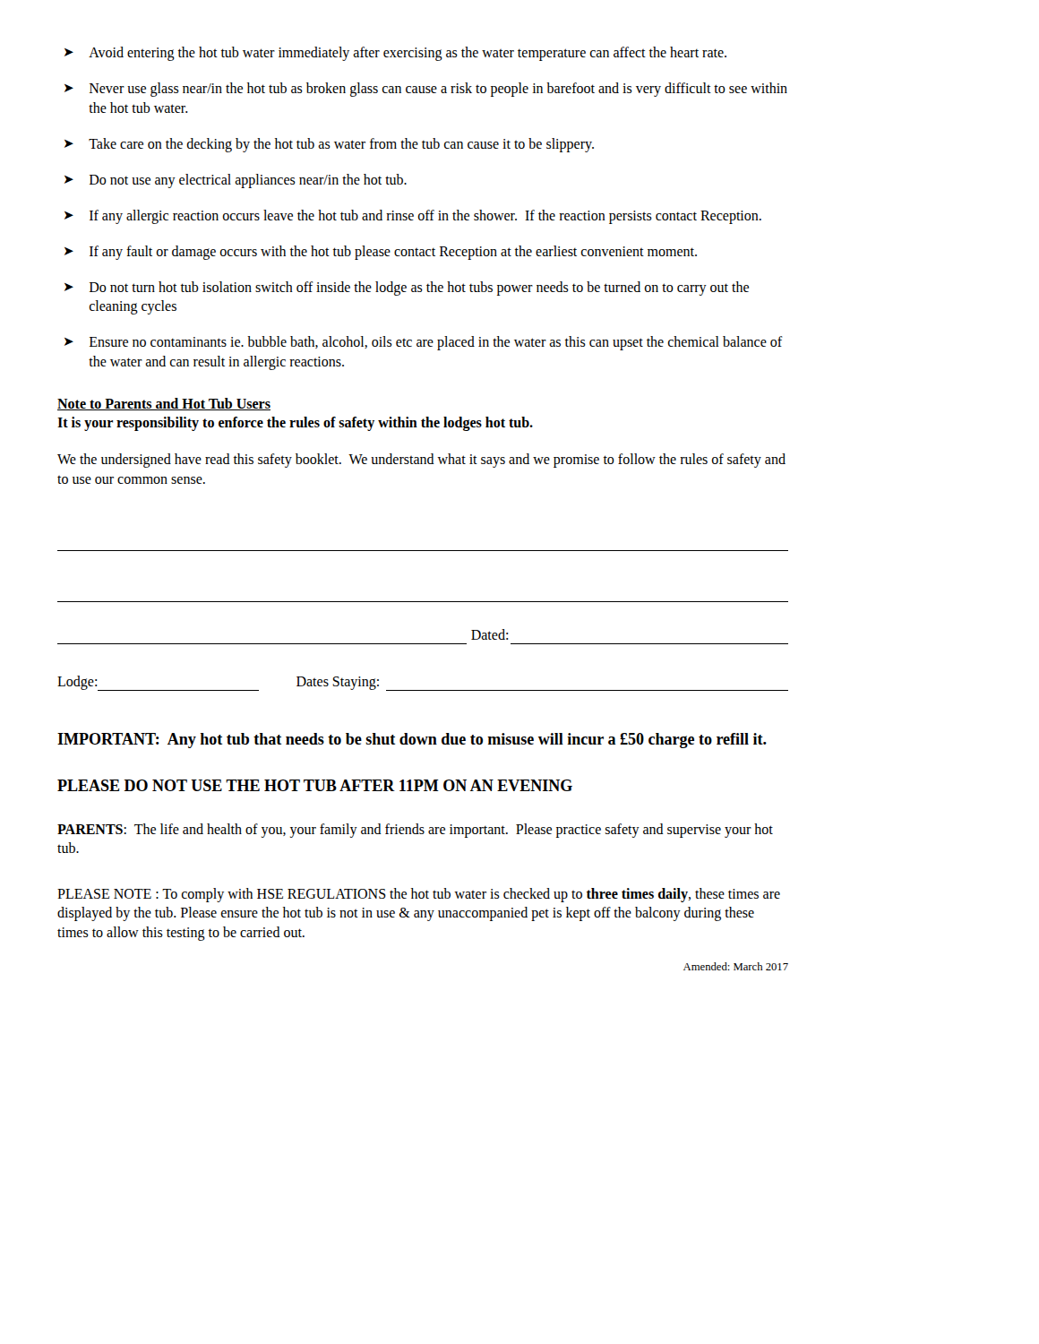Avoid entering the hot tub water immediately after exercising as the water temperature can affect the heart rate.
Never use glass near/in the hot tub as broken glass can cause a risk to people in barefoot and is very difficult to see within the hot tub water.
Take care on the decking by the hot tub as water from the tub can cause it to be slippery.
Do not use any electrical appliances near/in the hot tub.
If any allergic reaction occurs leave the hot tub and rinse off in the shower. If the reaction persists contact Reception.
If any fault or damage occurs with the hot tub please contact Reception at the earliest convenient moment.
Do not turn hot tub isolation switch off inside the lodge as the hot tubs power needs to be turned on to carry out the cleaning cycles
Ensure no contaminants ie. bubble bath, alcohol, oils etc are placed in the water as this can upset the chemical balance of the water and can result in allergic reactions.
Note to Parents and Hot Tub Users
It is your responsibility to enforce the rules of safety within the lodges hot tub.
We the undersigned have read this safety booklet. We understand what it says and we promise to follow the rules of safety and to use our common sense.
Dated:
Lodge: Dates Staying:
IMPORTANT: Any hot tub that needs to be shut down due to misuse will incur a £50 charge to refill it.
PLEASE DO NOT USE THE HOT TUB AFTER 11PM ON AN EVENING
PARENTS: The life and health of you, your family and friends are important. Please practice safety and supervise your hot tub.
PLEASE NOTE : To comply with HSE REGULATIONS the hot tub water is checked up to three times daily, these times are displayed by the tub. Please ensure the hot tub is not in use & any unaccompanied pet is kept off the balcony during these times to allow this testing to be carried out.
Amended: March 2017